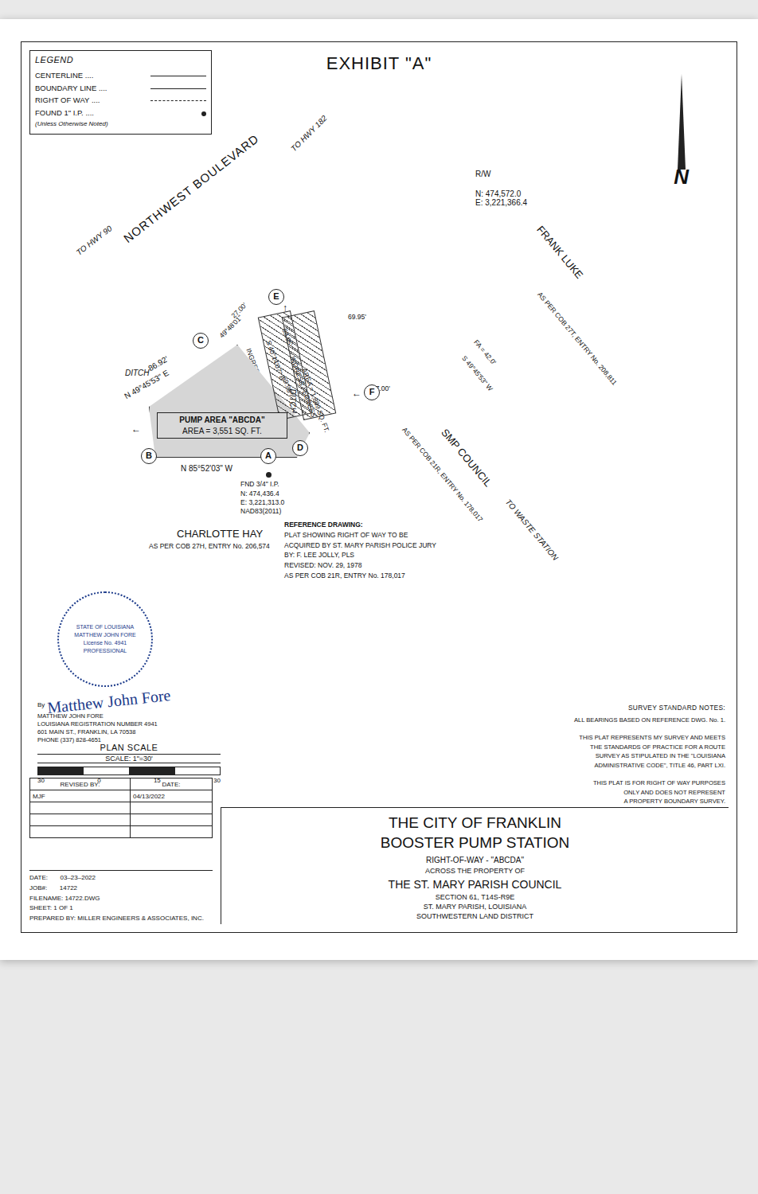LEGEND
| CENTERLINE .... | |
| BOUNDARY LINE .... | |
| RIGHT OF WAY .... | |
| FOUND 1" I.P. .... | |
(Unless Otherwise Noted)
EXHIBIT "A"
N
TO HWY 90
NORTHWEST BOULEVARD
TO HWY 182
FRANK LUKE
AS PER COB 27T, ENTRY No. 208,811
SMP COUNCIL
AS PER COB 21R, ENTRY No. 178,017
TO WASTE STATION
R/W
N: 474,572.0
E: 3,221,366.4
DITCH
DITCH
86.92'
N 49°45'53" E
100.04'
N 85°52'03" W
27.00'
49°48'01"
S 40°14'07" E
69.95'
S 40°14'07" E
69.95'
INGRESS / EGRESS
AREA = 1,889 SQ. FT.
INGRESS / EGRESS
AREA = 1,889 SQ. FT.
69.95'
27.00'
15.00'
FA = 42.0'
S 49°45'53" W
PUMP AREA "ABCDA"
AREA = 3,551 SQ. FT.
E
C
F
B
A
D
FND 3/4" I.P.
N: 474,436.4
E: 3,221,313.0
NAD83(2011)
CHARLOTTE HAY
AS PER COB 27H, ENTRY No. 206,574
←
←
↑
REFERENCE DRAWING:
PLAT SHOWING RIGHT OF WAY TO BE
ACQUIRED BY ST. MARY PARISH POLICE JURY
BY: F. LEE JOLLY, PLS
REVISED: NOV. 29, 1978
AS PER COB 21R, ENTRY No. 178,017
STATE OF LOUISIANA
MATTHEW JOHN FORE
License No. 4941
PROFESSIONAL
By Matthew John Fore
MATTHEW JOHN FORE
LOUISIANA REGISTRATION NUMBER 4941
601 MAIN ST., FRANKLIN, LA 70538
PHONE (337) 828-4651
PLAN SCALE
SCALE: 1"=30'
3001530
SURVEY STANDARD NOTES:
ALL BEARINGS BASED ON REFERENCE DWG. No. 1.
THIS PLAT REPRESENTS MY SURVEY AND MEETS
THE STANDARDS OF PRACTICE FOR A ROUTE
SURVEY AS STIPULATED IN THE "LOUISIANA
ADMINISTRATIVE CODE", TITLE 46, PART LXI.
THIS PLAT IS FOR RIGHT OF WAY PURPOSES
ONLY AND DOES NOT REPRESENT
A PROPERTY BOUNDARY SURVEY.
| REVISED BY: | DATE: |
| --- | --- |
| MJF | 04/13/2022 |
DATE: 03–23–2022
JOB#: 14722
FILENAME: 14722.DWG
SHEET: 1 OF 1
PREPARED BY: MILLER ENGINEERS & ASSOCIATES, INC.
THE CITY OF FRANKLIN
BOOSTER PUMP STATION
RIGHT-OF-WAY - "ABCDA"
ACROSS THE PROPERTY OF
THE ST. MARY PARISH COUNCIL
SECTION 61, T14S-R9E
ST. MARY PARISH, LOUISIANA
SOUTHWESTERN LAND DISTRICT